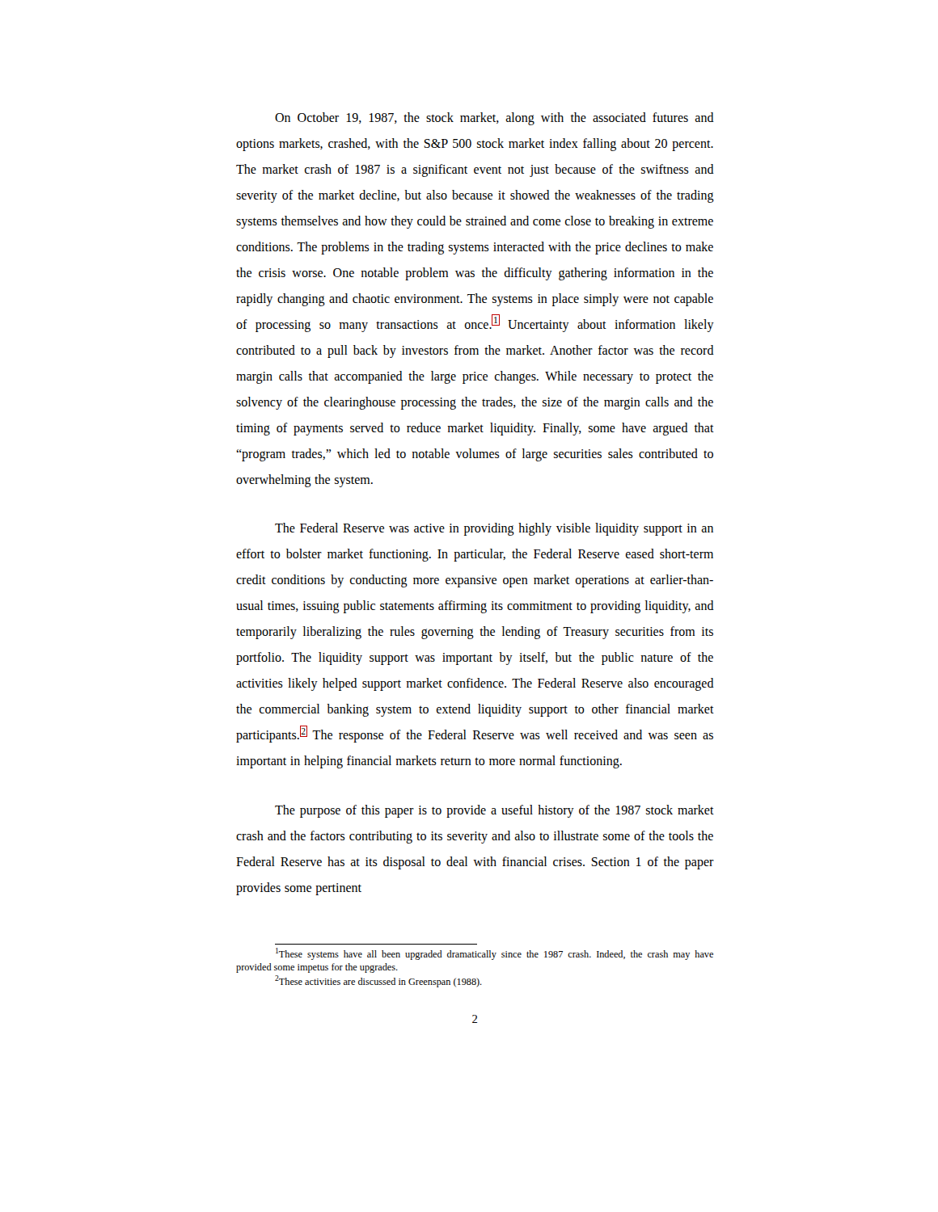On October 19, 1987, the stock market, along with the associated futures and options markets, crashed, with the S&P 500 stock market index falling about 20 percent. The market crash of 1987 is a significant event not just because of the swiftness and severity of the market decline, but also because it showed the weaknesses of the trading systems themselves and how they could be strained and come close to breaking in extreme conditions. The problems in the trading systems interacted with the price declines to make the crisis worse. One notable problem was the difficulty gathering information in the rapidly changing and chaotic environment. The systems in place simply were not capable of processing so many transactions at once.1 Uncertainty about information likely contributed to a pull back by investors from the market. Another factor was the record margin calls that accompanied the large price changes. While necessary to protect the solvency of the clearinghouse processing the trades, the size of the margin calls and the timing of payments served to reduce market liquidity. Finally, some have argued that “program trades,” which led to notable volumes of large securities sales contributed to overwhelming the system.
The Federal Reserve was active in providing highly visible liquidity support in an effort to bolster market functioning. In particular, the Federal Reserve eased short-term credit conditions by conducting more expansive open market operations at earlier-than-usual times, issuing public statements affirming its commitment to providing liquidity, and temporarily liberalizing the rules governing the lending of Treasury securities from its portfolio. The liquidity support was important by itself, but the public nature of the activities likely helped support market confidence. The Federal Reserve also encouraged the commercial banking system to extend liquidity support to other financial market participants.2 The response of the Federal Reserve was well received and was seen as important in helping financial markets return to more normal functioning.
The purpose of this paper is to provide a useful history of the 1987 stock market crash and the factors contributing to its severity and also to illustrate some of the tools the Federal Reserve has at its disposal to deal with financial crises. Section 1 of the paper provides some pertinent
1These systems have all been upgraded dramatically since the 1987 crash. Indeed, the crash may have provided some impetus for the upgrades.
2These activities are discussed in Greenspan (1988).
2